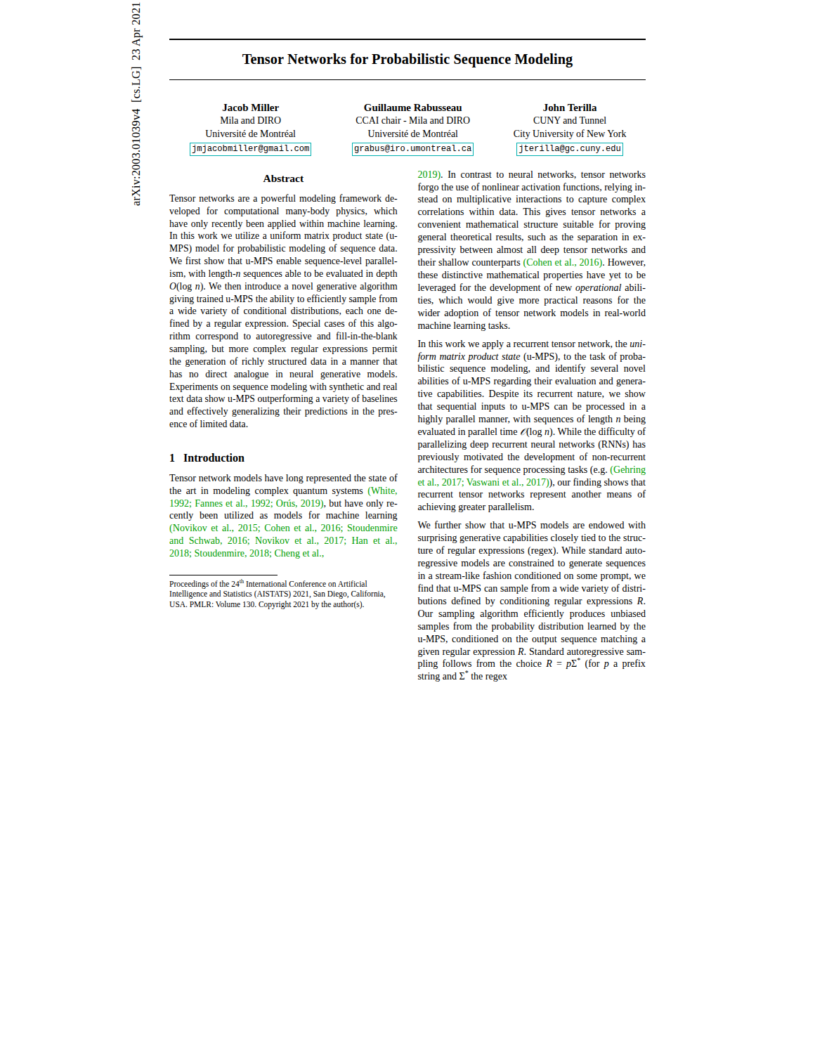arXiv:2003.01039v4 [cs.LG] 23 Apr 2021
Tensor Networks for Probabilistic Sequence Modeling
| Jacob Miller Mila and DIRO Université de Montréal jmjacobmiller@gmail.com | Guillaume Rabusseau CCAI chair - Mila and DIRO Université de Montréal grabus@iro.umontreal.ca | John Terilla CUNY and Tunnel City University of New York jterilla@gc.cuny.edu |
Abstract
Tensor networks are a powerful modeling framework developed for computational many-body physics, which have only recently been applied within machine learning. In this work we utilize a uniform matrix product state (u-MPS) model for probabilistic modeling of sequence data. We first show that u-MPS enable sequence-level parallelism, with length-n sequences able to be evaluated in depth O(log n). We then introduce a novel generative algorithm giving trained u-MPS the ability to efficiently sample from a wide variety of conditional distributions, each one defined by a regular expression. Special cases of this algorithm correspond to autoregressive and fill-in-the-blank sampling, but more complex regular expressions permit the generation of richly structured data in a manner that has no direct analogue in neural generative models. Experiments on sequence modeling with synthetic and real text data show u-MPS outperforming a variety of baselines and effectively generalizing their predictions in the presence of limited data.
1 Introduction
Tensor network models have long represented the state of the art in modeling complex quantum systems (White, 1992; Fannes et al., 1992; Orús, 2019), but have only recently been utilized as models for machine learning (Novikov et al., 2015; Cohen et al., 2016; Stoudenmire and Schwab, 2016; Novikov et al., 2017; Han et al., 2018; Stoudenmire, 2018; Cheng et al.,
Proceedings of the 24th International Conference on Artificial Intelligence and Statistics (AISTATS) 2021, San Diego, California, USA. PMLR: Volume 130. Copyright 2021 by the author(s).
2019). In contrast to neural networks, tensor networks forgo the use of nonlinear activation functions, relying instead on multiplicative interactions to capture complex correlations within data. This gives tensor networks a convenient mathematical structure suitable for proving general theoretical results, such as the separation in expressivity between almost all deep tensor networks and their shallow counterparts (Cohen et al., 2016). However, these distinctive mathematical properties have yet to be leveraged for the development of new operational abilities, which would give more practical reasons for the wider adoption of tensor network models in real-world machine learning tasks.
In this work we apply a recurrent tensor network, the uniform matrix product state (u-MPS), to the task of probabilistic sequence modeling, and identify several novel abilities of u-MPS regarding their evaluation and generative capabilities. Despite its recurrent nature, we show that sequential inputs to u-MPS can be processed in a highly parallel manner, with sequences of length n being evaluated in parallel time 𝒪(log n). While the difficulty of parallelizing deep recurrent neural networks (RNNs) has previously motivated the development of non-recurrent architectures for sequence processing tasks (e.g. (Gehring et al., 2017; Vaswani et al., 2017)), our finding shows that recurrent tensor networks represent another means of achieving greater parallelism.
We further show that u-MPS models are endowed with surprising generative capabilities closely tied to the structure of regular expressions (regex). While standard autoregressive models are constrained to generate sequences in a stream-like fashion conditioned on some prompt, we find that u-MPS can sample from a wide variety of distributions defined by conditioning regular expressions R. Our sampling algorithm efficiently produces unbiased samples from the probability distribution learned by the u-MPS, conditioned on the output sequence matching a given regular expression R. Standard autoregressive sampling follows from the choice R = p Σ* (for p a prefix string and Σ* the regex